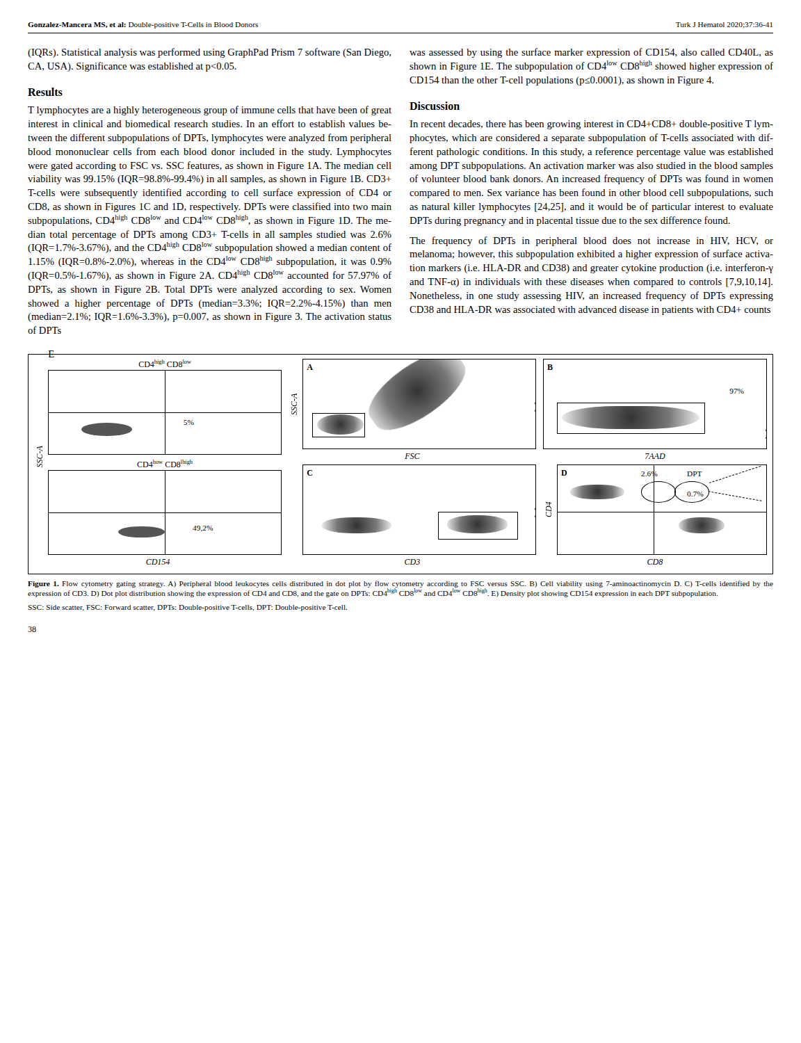Gonzalez-Mancera MS, et al: Double-positive T-Cells in Blood Donors
Turk J Hematol 2020;37:36-41
(IQRs). Statistical analysis was performed using GraphPad Prism 7 software (San Diego, CA, USA). Significance was established at p<0.05.
Results
T lymphocytes are a highly heterogeneous group of immune cells that have been of great interest in clinical and biomedical research studies. In an effort to establish values between the different subpopulations of DPTs, lymphocytes were analyzed from peripheral blood mononuclear cells from each blood donor included in the study. Lymphocytes were gated according to FSC vs. SSC features, as shown in Figure 1A. The median cell viability was 99.15% (IQR=98.8%-99.4%) in all samples, as shown in Figure 1B. CD3+ T-cells were subsequently identified according to cell surface expression of CD4 or CD8, as shown in Figures 1C and 1D, respectively. DPTs were classified into two main subpopulations, CD4high CD8low and CD4low CD8high, as shown in Figure 1D. The median total percentage of DPTs among CD3+ T-cells in all samples studied was 2.6% (IQR=1.7%-3.67%), and the CD4high CD8low subpopulation showed a median content of 1.15% (IQR=0.8%-2.0%), whereas in the CD4low CD8high subpopulation, it was 0.9% (IQR=0.5%-1.67%), as shown in Figure 2A. CD4high CD8low accounted for 57.97% of DPTs, as shown in Figure 2B. Total DPTs were analyzed according to sex. Women showed a higher percentage of DPTs (median=3.3%; IQR=2.2%-4.15%) than men (median=2.1%; IQR=1.6%-3.3%), p=0.007, as shown in Figure 3. The activation status of DPTs
was assessed by using the surface marker expression of CD154, also called CD40L, as shown in Figure 1E. The subpopulation of CD4low CD8high showed higher expression of CD154 than the other T-cell populations (p≤0.0001), as shown in Figure 4.
Discussion
In recent decades, there has been growing interest in CD4+CD8+ double-positive T lymphocytes, which are considered a separate subpopulation of T-cells associated with different pathologic conditions. In this study, a reference percentage value was established among DPT subpopulations. An activation marker was also studied in the blood samples of volunteer blood bank donors. An increased frequency of DPTs was found in women compared to men. Sex variance has been found in other blood cell subpopulations, such as natural killer lymphocytes [24,25], and it would be of particular interest to evaluate DPTs during pregnancy and in placental tissue due to the sex difference found.
The frequency of DPTs in peripheral blood does not increase in HIV, HCV, or melanoma; however, this subpopulation exhibited a higher expression of surface activation markers (i.e. HLA-DR and CD38) and greater cytokine production (i.e. interferon-γ and TNF-α) in individuals with these diseases when compared to controls [7,9,10,14]. Nonetheless, in one study assessing HIV, an increased frequency of DPTs expressing CD38 and HLA-DR was associated with advanced disease in patients with CD4+ counts
SSC-A
A
➤
FSC
B
97% ➤
7AAD
SSC-A
E
CD4high CD8low
5%
CD4how CD8lhigh
49,2%
CD154
SSC-A
C
➤
CD3
CD4
D
2.6% DPT 0.7%
CD8
Figure 1. Flow cytometry gating strategy. A) Peripheral blood leukocytes cells distributed in dot plot by flow cytometry according to FSC versus SSC. B) Cell viability using 7-aminoactinomycin D. C) T-cells identified by the expression of CD3. D) Dot plot distribution showing the expression of CD4 and CD8, and the gate on DPTs: CD4high CD8low and CD4low CD8high. E) Density plot showing CD154 expression in each DPT subpopulation.
SSC: Side scatter, FSC: Forward scatter, DPTs: Double-positive T-cells, DPT: Double-positive T-cell.
38